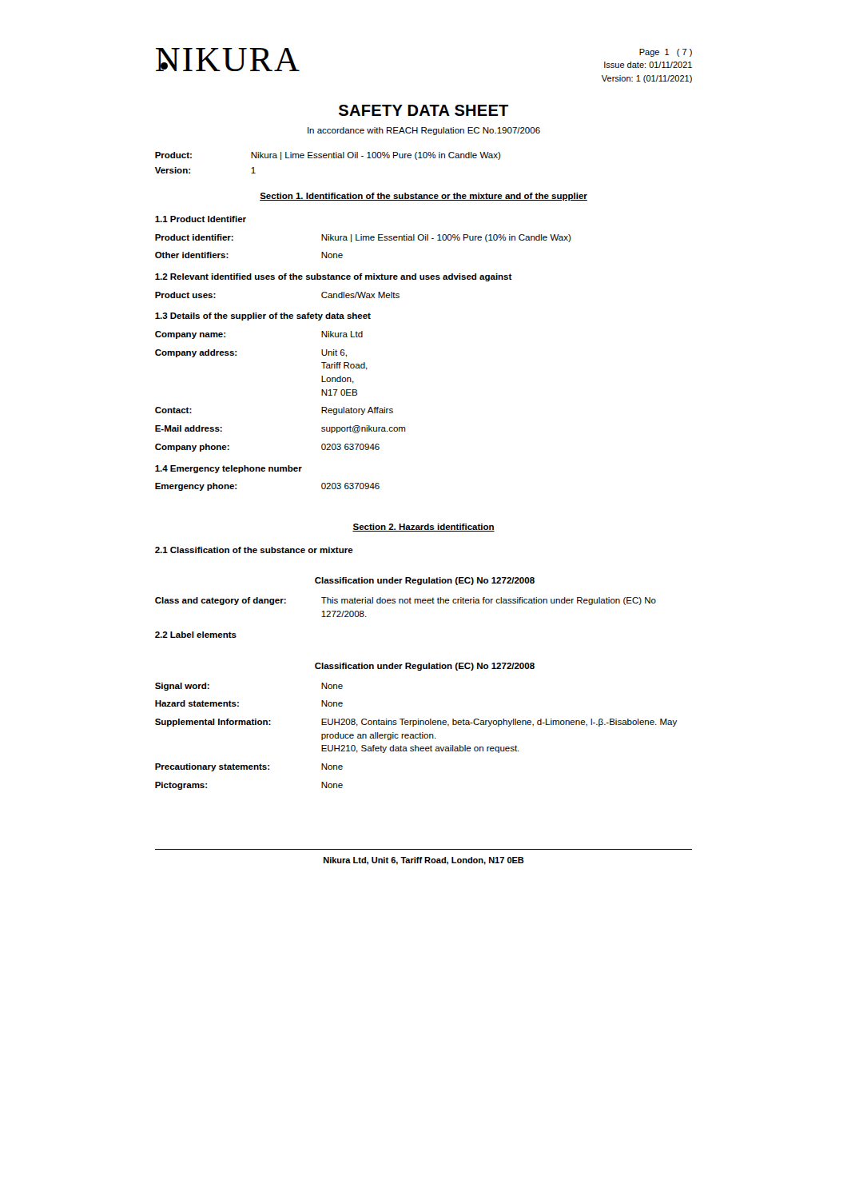N IKURA
Page 1 ( 7 )
Issue date: 01/11/2021
Version: 1 (01/11/2021)
SAFETY DATA SHEET
In accordance with REACH Regulation EC No.1907/2006
Product:
Nikura | Lime Essential Oil - 100% Pure (10% in Candle Wax)
Version:
1
Section 1. Identification of the substance or the mixture and of the supplier
1.1 Product Identifier
Product identifier:
Nikura | Lime Essential Oil - 100% Pure (10% in Candle Wax)
Other identifiers:
None
1.2 Relevant identified uses of the substance of mixture and uses advised against
Product uses:
Candles/Wax Melts
1.3 Details of the supplier of the safety data sheet
Company name:
Nikura Ltd
Company address:
Unit 6, Tariff Road, London, N17 0EB
Contact:
Regulatory Affairs
E-Mail address:
support@nikura.com
Company phone:
0203 6370946
1.4 Emergency telephone number
Emergency phone:
0203 6370946
Section 2. Hazards identification
2.1 Classification of the substance or mixture
Classification under Regulation (EC) No 1272/2008
Class and category of danger:
This material does not meet the criteria for classification under Regulation (EC) No 1272/2008.
2.2 Label elements
Classification under Regulation (EC) No 1272/2008
Signal word:
None
Hazard statements:
None
Supplemental Information:
EUH208, Contains Terpinolene, beta-Caryophyllene, d-Limonene, l-.β.-Bisabolene. May produce an allergic reaction.
EUH210, Safety data sheet available on request.
Precautionary statements:
None
Pictograms:
None
Nikura Ltd, Unit 6, Tariff Road, London, N17 0EB